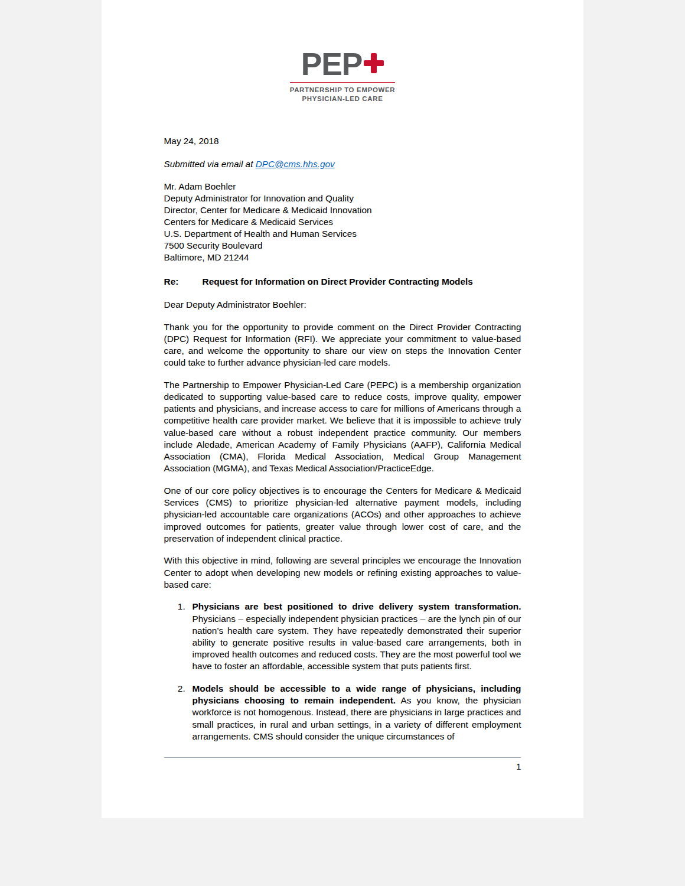PEP
Partnership to Empower
Physician-Led Care
May 24, 2018
Submitted via email at DPC@cms.hhs.gov
Mr. Adam Boehler
Deputy Administrator for Innovation and Quality
Director, Center for Medicare & Medicaid Innovation
Centers for Medicare & Medicaid Services
U.S. Department of Health and Human Services
7500 Security Boulevard
Baltimore, MD 21244
Re:
Request for Information on Direct Provider Contracting Models
Dear Deputy Administrator Boehler:
Thank you for the opportunity to provide comment on the Direct Provider Contracting (DPC) Request for Information (RFI). We appreciate your commitment to value-based care, and welcome the opportunity to share our view on steps the Innovation Center could take to further advance physician-led care models.
The Partnership to Empower Physician-Led Care (PEPC) is a membership organization dedicated to supporting value-based care to reduce costs, improve quality, empower patients and physicians, and increase access to care for millions of Americans through a competitive health care provider market. We believe that it is impossible to achieve truly value-based care without a robust independent practice community. Our members include Aledade, American Academy of Family Physicians (AAFP), California Medical Association (CMA), Florida Medical Association, Medical Group Management Association (MGMA), and Texas Medical Association/PracticeEdge.
One of our core policy objectives is to encourage the Centers for Medicare & Medicaid Services (CMS) to prioritize physician-led alternative payment models, including physician-led accountable care organizations (ACOs) and other approaches to achieve improved outcomes for patients, greater value through lower cost of care, and the preservation of independent clinical practice.
With this objective in mind, following are several principles we encourage the Innovation Center to adopt when developing new models or refining existing approaches to value-based care:
Physicians are best positioned to drive delivery system transformation. Physicians – especially independent physician practices – are the lynch pin of our nation’s health care system. They have repeatedly demonstrated their superior ability to generate positive results in value-based care arrangements, both in improved health outcomes and reduced costs. They are the most powerful tool we have to foster an affordable, accessible system that puts patients first.
Models should be accessible to a wide range of physicians, including physicians choosing to remain independent. As you know, the physician workforce is not homogenous. Instead, there are physicians in large practices and small practices, in rural and urban settings, in a variety of different employment arrangements. CMS should consider the unique circumstances of
1